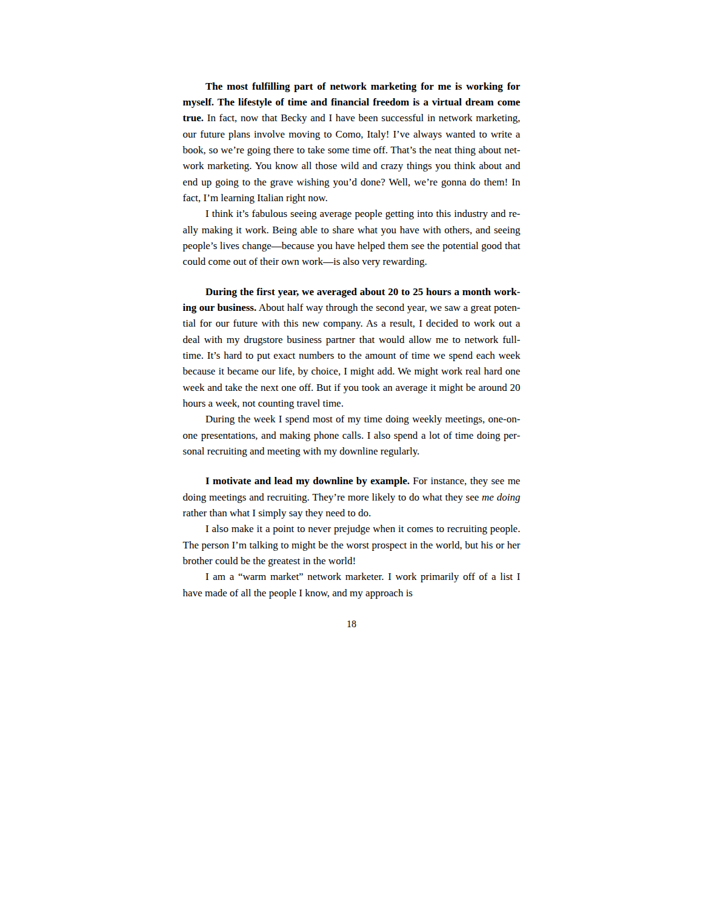The most fulfilling part of network marketing for me is working for myself. The lifestyle of time and financial freedom is a virtual dream come true. In fact, now that Becky and I have been successful in network marketing, our future plans involve moving to Como, Italy! I’ve always wanted to write a book, so we’re going there to take some time off. That’s the neat thing about network marketing. You know all those wild and crazy things you think about and end up going to the grave wishing you’d done? Well, we’re gonna do them! In fact, I’m learning Italian right now.
I think it’s fabulous seeing average people getting into this in­dustry and really making it work. Being able to share what you have with others, and seeing people’s lives change—because you have helped them see the potential good that could come out of their own work—is also very rewarding.
During the first year, we averaged about 20 to 25 hours a month working our business. About half way through the second year, we saw a great potential for our future with this new company. As a result, I decided to work out a deal with my drugstore business partner that would allow me to network full-time. It’s hard to put ex­act numbers to the amount of time we spend each week because it became our life, by choice, I might add. We might work real hard one week and take the next one off. But if you took an average it might be around 20 hours a week, not counting travel time.
During the week I spend most of my time doing weekly meet­ings, one-on-one presentations, and making phone calls. I also spend a lot of time doing personal recruiting and meeting with my downline regularly.
I motivate and lead my downline by example. For instance, they see me doing meetings and recruiting. They’re more likely to do what they see me doing rather than what I simply say they need to do.
I also make it a point to never prejudge when it comes to recruit­ing people. The person I’m talking to might be the worst prospect in the world, but his or her brother could be the greatest in the world!
I am a “warm market” network marketer. I work primarily off of a list I have made of all the people I know, and my approach is
18